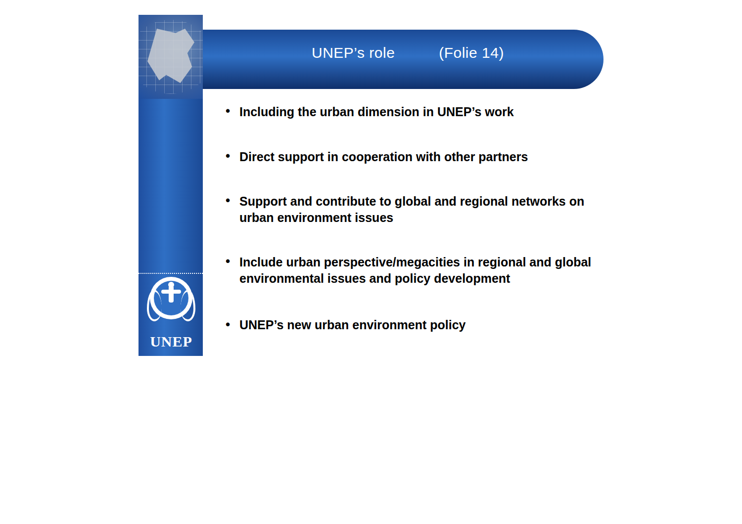UNEP’s role (Folie 14)
Including the urban dimension in UNEP’s work
Direct support in cooperation with other partners
Support and contribute to global and regional networks on urban environment issues
Include urban perspective/megacities in regional and global environmental issues and policy development
UNEP
UNEP’s new urban environment policy